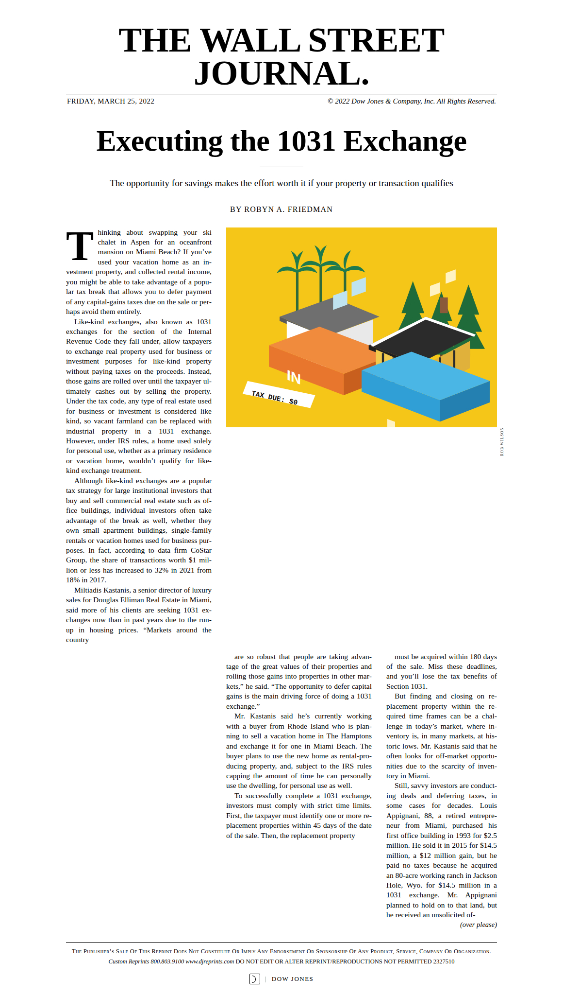The Wall Street Journal.
Friday, March 25, 2022 © 2022 Dow Jones & Company, Inc. All Rights Reserved.
Executing the 1031 Exchange
The opportunity for savings makes the effort worth it if your property or transaction qualifies
By Robyn A. Friedman
Thinking about swapping your ski chalet in Aspen for an oceanfront mansion on Miami Beach? If you’ve used your vacation home as an investment property, and collected rental income, you might be able to take advantage of a popular tax break that allows you to defer payment of any capital-gains taxes due on the sale or perhaps avoid them entirely.
Like-kind exchanges, also known as 1031 exchanges for the section of the Internal Revenue Code they fall under, allow taxpayers to exchange real property used for business or investment purposes for like-kind property without paying taxes on the proceeds. Instead, those gains are rolled over until the taxpayer ultimately cashes out by selling the property. Under the tax code, any type of real estate used for business or investment is considered like kind, so vacant farmland can be replaced with industrial property in a 1031 exchange. However, under IRS rules, a home used solely for personal use, whether as a primary residence or vacation home, wouldn’t qualify for like-kind exchange treatment.
Although like-kind exchanges are a popular tax strategy for large institutional investors that buy and sell commercial real estate such as office buildings, individual investors often take advantage of the break as well, whether they own small apartment buildings, single-family rentals or vacation homes used for business purposes. In fact, according to data firm CoStar Group, the share of transactions worth $1 million or less has increased to 32% in 2021 from 18% in 2017.
Miltiadis Kastanis, a senior director of luxury sales for Douglas Elliman Real Estate in Miami, said more of his clients are seeking 1031 exchanges now than in past years due to the run-up in housing prices. “Markets around the country
IN OUT TAX DUE: $0 Rob Wilson
are so robust that people are taking advantage of the great values of their properties and rolling those gains into properties in other markets,” he said. “The opportunity to defer capital gains is the main driving force of doing a 1031 exchange.”
Mr. Kastanis said he’s currently working with a buyer from Rhode Island who is planning to sell a vacation home in The Hamptons and exchange it for one in Miami Beach. The buyer plans to use the new home as rental-producing property, and, subject to the IRS rules capping the amount of time he can personally use the dwelling, for personal use as well.
To successfully complete a 1031 exchange, investors must comply with strict time limits. First, the taxpayer must identify one or more replacement properties within 45 days of the date of the sale. Then, the replacement property
must be acquired within 180 days of the sale. Miss these deadlines, and you’ll lose the tax benefits of Section 1031.
But finding and closing on replacement property within the required time frames can be a challenge in today’s market, where inventory is, in many markets, at historic lows. Mr. Kastanis said that he often looks for off-market opportunities due to the scarcity of inventory in Miami.
Still, savvy investors are conducting deals and deferring taxes, in some cases for decades. Louis Appignani, 88, a retired entrepreneur from Miami, purchased his first office building in 1993 for $2.5 million. He sold it in 2015 for $14.5 million, a $12 million gain, but he paid no taxes because he acquired an 80-acre working ranch in Jackson Hole, Wyo. for $14.5 million in a 1031 exchange. Mr. Appignani planned to hold on to that land, but he received an unsolicited of-
(over please)
The Publisher’s Sale Of This Reprint Does Not Constitute Or Imply Any Endorsement Or Sponsorship Of Any Product, Service, Company Or Organization.
Custom Reprints 800.803.9100 www.djreprints.com DO NOT EDIT OR ALTER REPRINT/REPRODUCTIONS NOT PERMITTED 2327510
| Dow Jones